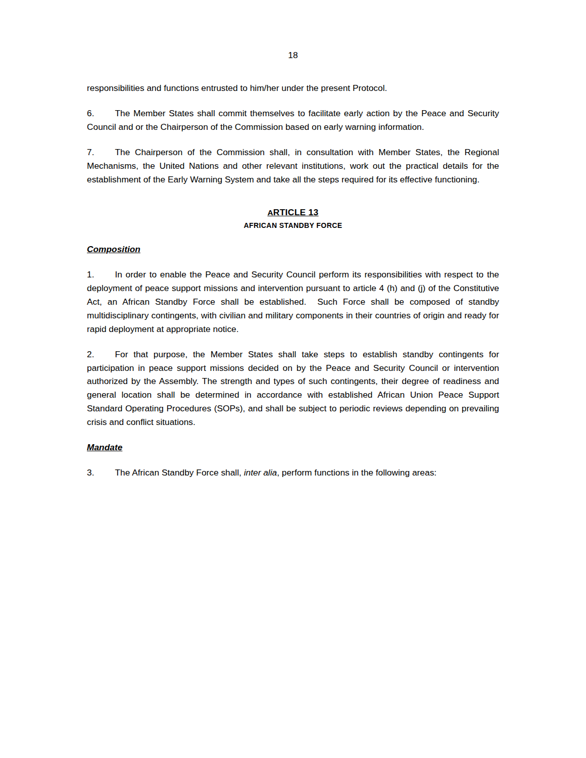18
responsibilities and functions entrusted to him/her under the present Protocol.
6. The Member States shall commit themselves to facilitate early action by the Peace and Security Council and or the Chairperson of the Commission based on early warning information.
7. The Chairperson of the Commission shall, in consultation with Member States, the Regional Mechanisms, the United Nations and other relevant institutions, work out the practical details for the establishment of the Early Warning System and take all the steps required for its effective functioning.
ARTICLE 13
AFRICAN STANDBY FORCE
Composition
1. In order to enable the Peace and Security Council perform its responsibilities with respect to the deployment of peace support missions and intervention pursuant to article 4 (h) and (j) of the Constitutive Act, an African Standby Force shall be established. Such Force shall be composed of standby multidisciplinary contingents, with civilian and military components in their countries of origin and ready for rapid deployment at appropriate notice.
2. For that purpose, the Member States shall take steps to establish standby contingents for participation in peace support missions decided on by the Peace and Security Council or intervention authorized by the Assembly. The strength and types of such contingents, their degree of readiness and general location shall be determined in accordance with established African Union Peace Support Standard Operating Procedures (SOPs), and shall be subject to periodic reviews depending on prevailing crisis and conflict situations.
Mandate
3. The African Standby Force shall, inter alia, perform functions in the following areas: